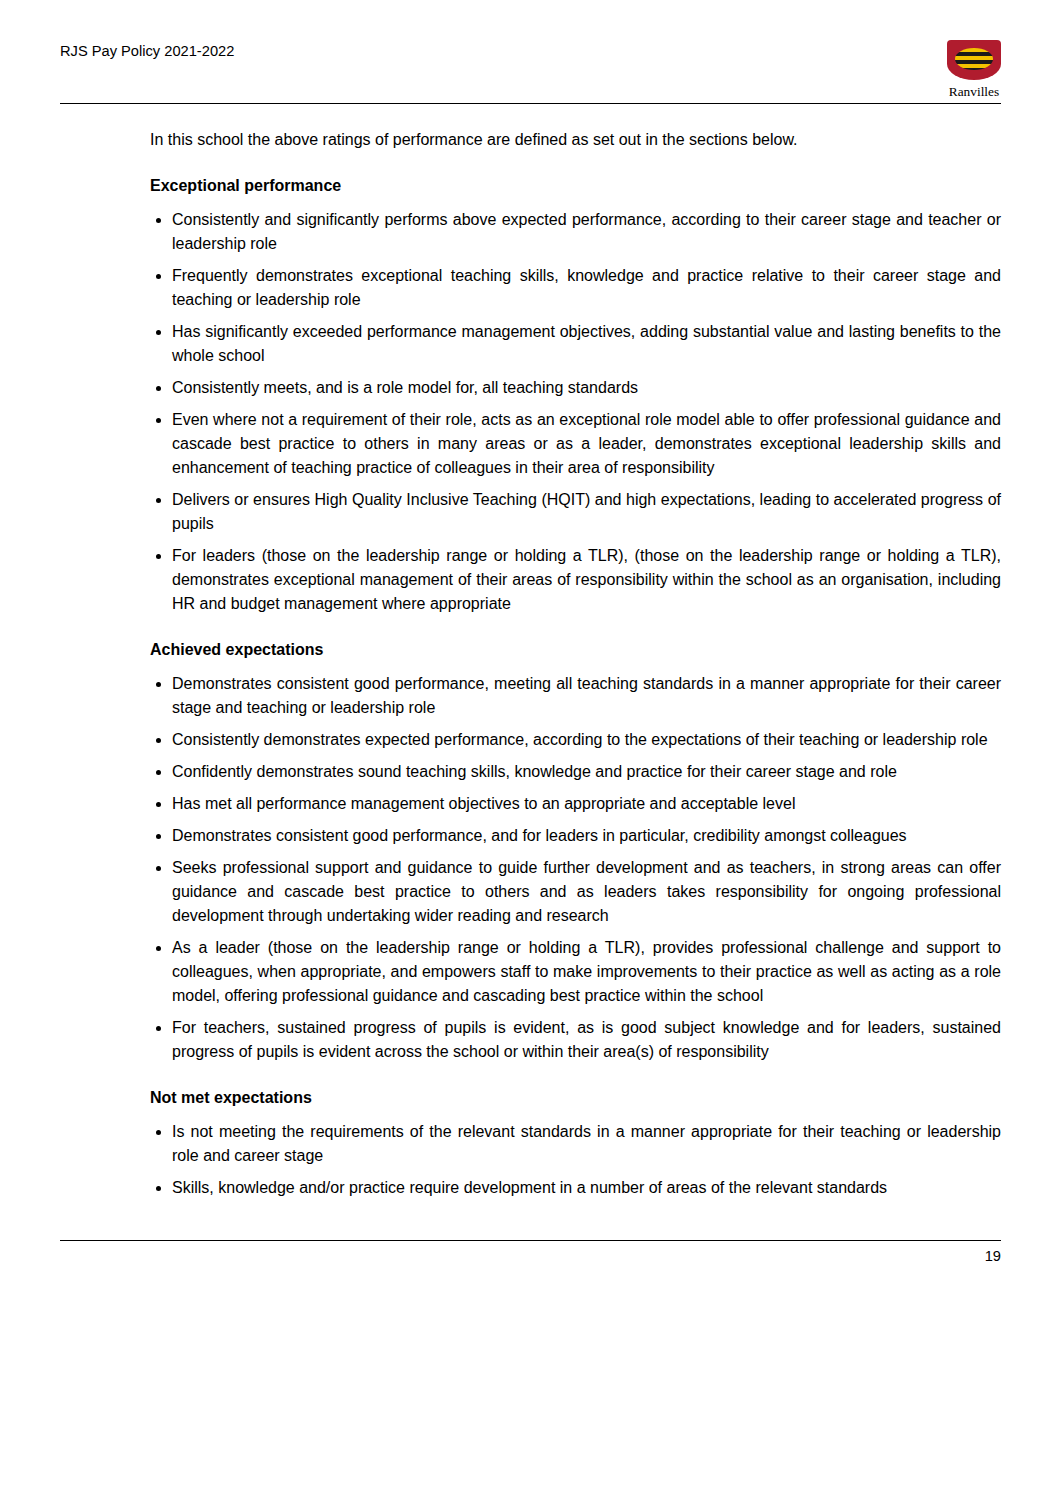RJS Pay Policy 2021-2022
Ranvilles
In this school the above ratings of performance are defined as set out in the sections below.
Exceptional performance
Consistently and significantly performs above expected performance, according to their career stage and teacher or leadership role
Frequently demonstrates exceptional teaching skills, knowledge and practice relative to their career stage and teaching or leadership role
Has significantly exceeded performance management objectives, adding substantial value and lasting benefits to the whole school
Consistently meets, and is a role model for, all teaching standards
Even where not a requirement of their role, acts as an exceptional role model able to offer professional guidance and cascade best practice to others in many areas or as a leader, demonstrates exceptional leadership skills and enhancement of teaching practice of colleagues in their area of responsibility
Delivers or ensures High Quality Inclusive Teaching (HQIT) and high expectations, leading to accelerated progress of pupils
For leaders (those on the leadership range or holding a TLR), (those on the leadership range or holding a TLR), demonstrates exceptional management of their areas of responsibility within the school as an organisation, including HR and budget management where appropriate
Achieved expectations
Demonstrates consistent good performance, meeting all teaching standards in a manner appropriate for their career stage and teaching or leadership role
Consistently demonstrates expected performance, according to the expectations of their teaching or leadership role
Confidently demonstrates sound teaching skills, knowledge and practice for their career stage and role
Has met all performance management objectives to an appropriate and acceptable level
Demonstrates consistent good performance, and for leaders in particular, credibility amongst colleagues
Seeks professional support and guidance to guide further development and as teachers, in strong areas can offer guidance and cascade best practice to others and as leaders takes responsibility for ongoing professional development through undertaking wider reading and research
As a leader (those on the leadership range or holding a TLR), provides professional challenge and support to colleagues, when appropriate, and empowers staff to make improvements to their practice as well as acting as a role model, offering professional guidance and cascading best practice within the school
For teachers, sustained progress of pupils is evident, as is good subject knowledge and for leaders, sustained progress of pupils is evident across the school or within their area(s) of responsibility
Not met expectations
Is not meeting the requirements of the relevant standards in a manner appropriate for their teaching or leadership role and career stage
Skills, knowledge and/or practice require development in a number of areas of the relevant standards
19